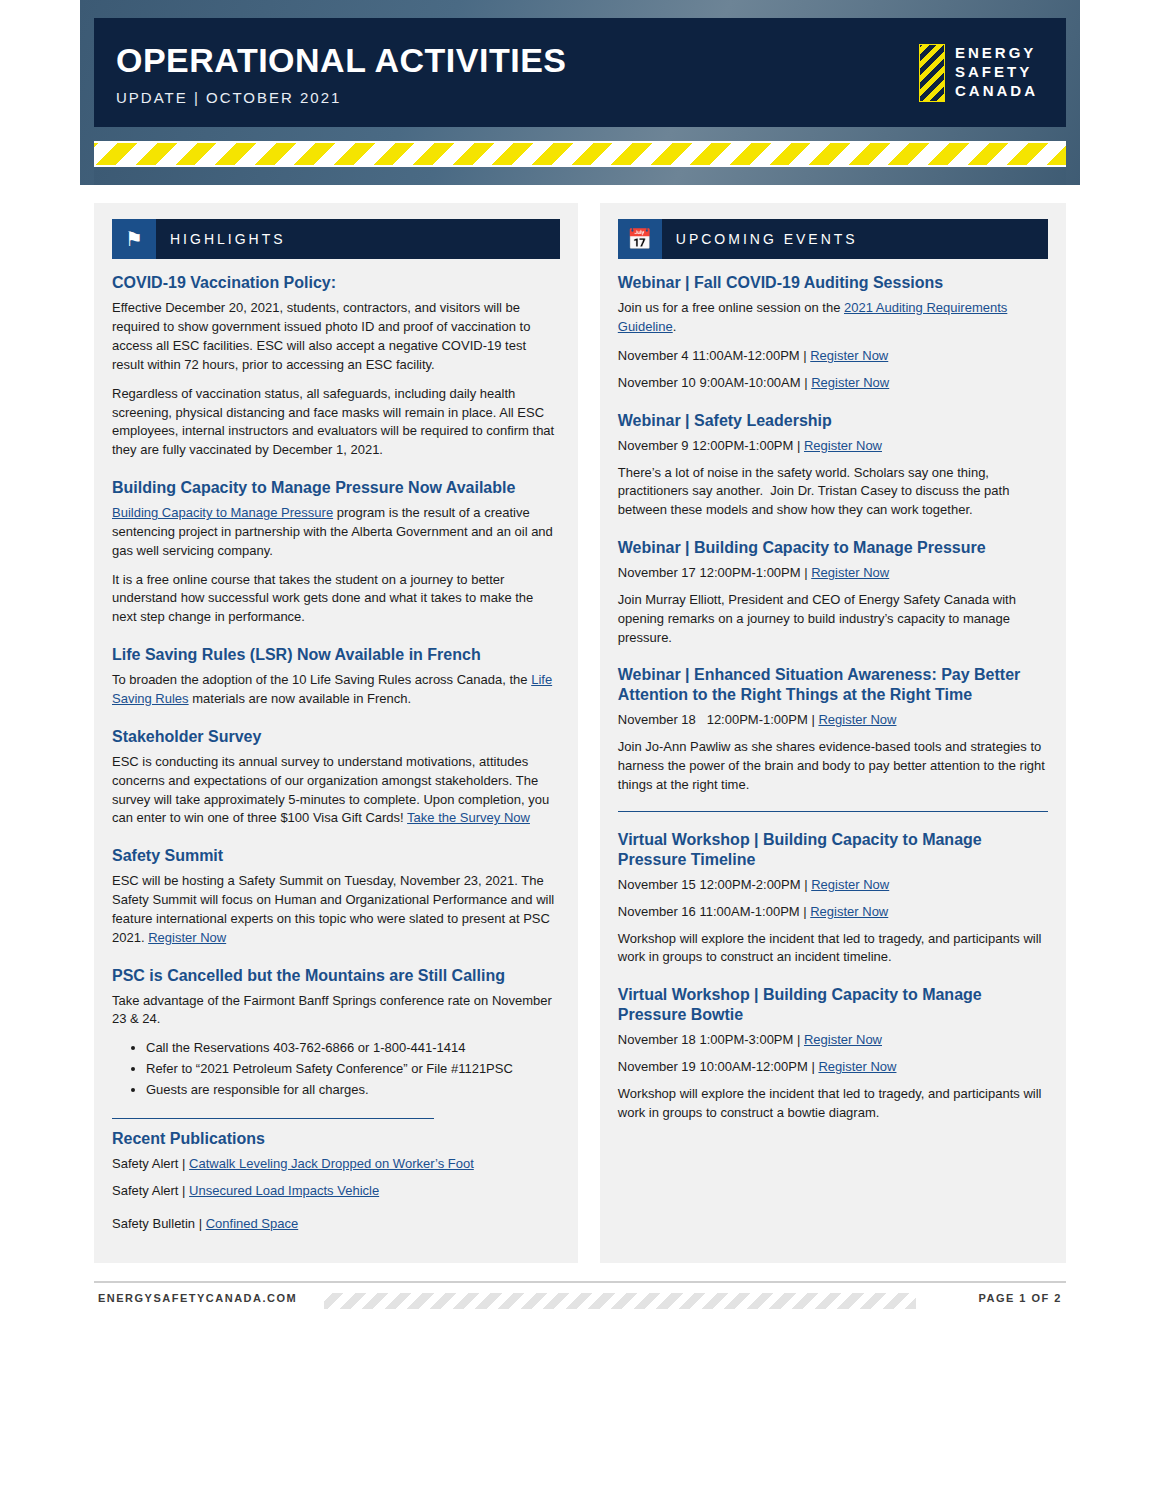Operational Activities
Update | October 2021
Energy
Safety
Canada
⚑
Highlights
COVID-19 Vaccination Policy:
Effective December 20, 2021, students, contractors, and visitors will be required to show government issued photo ID and proof of vaccination to access all ESC facilities. ESC will also accept a negative COVID-19 test result within 72 hours, prior to accessing an ESC facility.
Regardless of vaccination status, all safeguards, including daily health screening, physical distancing and face masks will remain in place. All ESC employees, internal instructors and evaluators will be required to confirm that they are fully vaccinated by December 1, 2021.
Building Capacity to Manage Pressure Now Available
Building Capacity to Manage Pressure program is the result of a creative sentencing project in partnership with the Alberta Government and an oil and gas well servicing company.
It is a free online course that takes the student on a journey to better understand how successful work gets done and what it takes to make the next step change in performance.
Life Saving Rules (LSR) Now Available in French
To broaden the adoption of the 10 Life Saving Rules across Canada, the Life Saving Rules materials are now available in French.
Stakeholder Survey
ESC is conducting its annual survey to understand motivations, attitudes concerns and expectations of our organization amongst stakeholders. The survey will take approximately 5-minutes to complete. Upon completion, you can enter to win one of three $100 Visa Gift Cards! Take the Survey Now
Safety Summit
ESC will be hosting a Safety Summit on Tuesday, November 23, 2021. The Safety Summit will focus on Human and Organizational Performance and will feature international experts on this topic who were slated to present at PSC 2021. Register Now
PSC is Cancelled but the Mountains are Still Calling
Take advantage of the Fairmont Banff Springs conference rate on November 23 & 24.
Call the Reservations 403-762-6866 or 1-800-441-1414
Refer to “2021 Petroleum Safety Conference” or File #1121PSC
Guests are responsible for all charges.
Recent Publications
Safety Alert | Catwalk Leveling Jack Dropped on Worker’s Foot
Safety Alert | Unsecured Load Impacts Vehicle
Safety Bulletin | Confined Space
📅
Upcoming Events
Webinar | Fall COVID-19 Auditing Sessions
Join us for a free online session on the 2021 Auditing Requirements Guideline.
November 4 11:00AM-12:00PM | Register Now
November 10 9:00AM-10:00AM | Register Now
Webinar | Safety Leadership
November 9 12:00PM-1:00PM | Register Now
There’s a lot of noise in the safety world. Scholars say one thing, practitioners say another. Join Dr. Tristan Casey to discuss the path between these models and show how they can work together.
Webinar | Building Capacity to Manage Pressure
November 17 12:00PM-1:00PM | Register Now
Join Murray Elliott, President and CEO of Energy Safety Canada with opening remarks on a journey to build industry’s capacity to manage pressure.
Webinar | Enhanced Situation Awareness: Pay Better Attention to the Right Things at the Right Time
November 18 12:00PM-1:00PM | Register Now
Join Jo-Ann Pawliw as she shares evidence-based tools and strategies to harness the power of the brain and body to pay better attention to the right things at the right time.
Virtual Workshop | Building Capacity to Manage Pressure Timeline
November 15 12:00PM-2:00PM | Register Now
November 16 11:00AM-1:00PM | Register Now
Workshop will explore the incident that led to tragedy, and participants will work in groups to construct an incident timeline.
Virtual Workshop | Building Capacity to Manage Pressure Bowtie
November 18 1:00PM-3:00PM | Register Now
November 19 10:00AM-12:00PM | Register Now
Workshop will explore the incident that led to tragedy, and participants will work in groups to construct a bowtie diagram.
energysafetycanada.com
Page 1 of 2